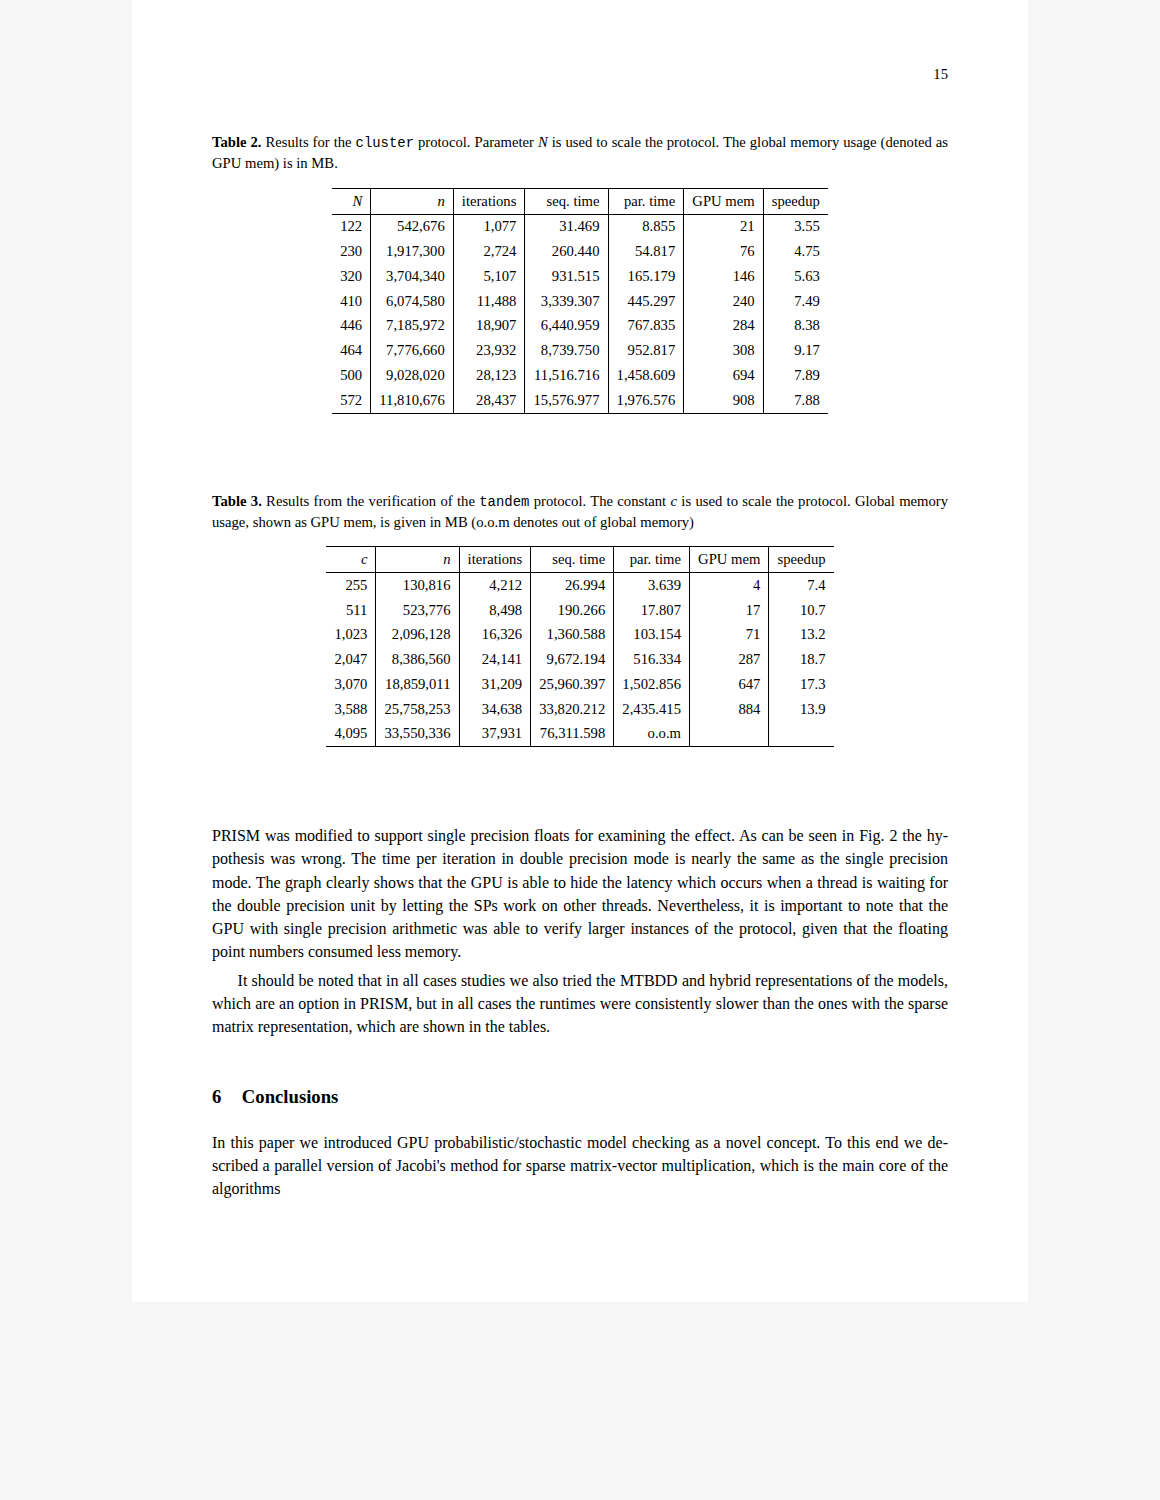15
Table 2. Results for the cluster protocol. Parameter N is used to scale the protocol. The global memory usage (denoted as GPU mem) is in MB.
| N | n | iterations | seq. time | par. time | GPU mem | speedup |
| --- | --- | --- | --- | --- | --- | --- |
| 122 | 542,676 | 1,077 | 31.469 | 8.855 | 21 | 3.55 |
| 230 | 1,917,300 | 2,724 | 260.440 | 54.817 | 76 | 4.75 |
| 320 | 3,704,340 | 5,107 | 931.515 | 165.179 | 146 | 5.63 |
| 410 | 6,074,580 | 11,488 | 3,339.307 | 445.297 | 240 | 7.49 |
| 446 | 7,185,972 | 18,907 | 6,440.959 | 767.835 | 284 | 8.38 |
| 464 | 7,776,660 | 23,932 | 8,739.750 | 952.817 | 308 | 9.17 |
| 500 | 9,028,020 | 28,123 | 11,516.716 | 1,458.609 | 694 | 7.89 |
| 572 | 11,810,676 | 28,437 | 15,576.977 | 1,976.576 | 908 | 7.88 |
Table 3. Results from the verification of the tandem protocol. The constant c is used to scale the protocol. Global memory usage, shown as GPU mem, is given in MB (o.o.m denotes out of global memory)
| c | n | iterations | seq. time | par. time | GPU mem | speedup |
| --- | --- | --- | --- | --- | --- | --- |
| 255 | 130,816 | 4,212 | 26.994 | 3.639 | 4 | 7.4 |
| 511 | 523,776 | 8,498 | 190.266 | 17.807 | 17 | 10.7 |
| 1,023 | 2,096,128 | 16,326 | 1,360.588 | 103.154 | 71 | 13.2 |
| 2,047 | 8,386,560 | 24,141 | 9,672.194 | 516.334 | 287 | 18.7 |
| 3,070 | 18,859,011 | 31,209 | 25,960.397 | 1,502.856 | 647 | 17.3 |
| 3,588 | 25,758,253 | 34,638 | 33,820.212 | 2,435.415 | 884 | 13.9 |
| 4,095 | 33,550,336 | 37,931 | 76,311.598 | o.o.m | | |
PRISM was modified to support single precision floats for examining the effect. As can be seen in Fig. 2 the hypothesis was wrong. The time per iteration in double precision mode is nearly the same as the single precision mode. The graph clearly shows that the GPU is able to hide the latency which occurs when a thread is waiting for the double precision unit by letting the SPs work on other threads. Nevertheless, it is important to note that the GPU with single precision arithmetic was able to verify larger instances of the protocol, given that the floating point numbers consumed less memory.
It should be noted that in all cases studies we also tried the MTBDD and hybrid representations of the models, which are an option in PRISM, but in all cases the runtimes were consistently slower than the ones with the sparse matrix representation, which are shown in the tables.
6 Conclusions
In this paper we introduced GPU probabilistic/stochastic model checking as a novel concept. To this end we described a parallel version of Jacobi's method for sparse matrix-vector multiplication, which is the main core of the algorithms